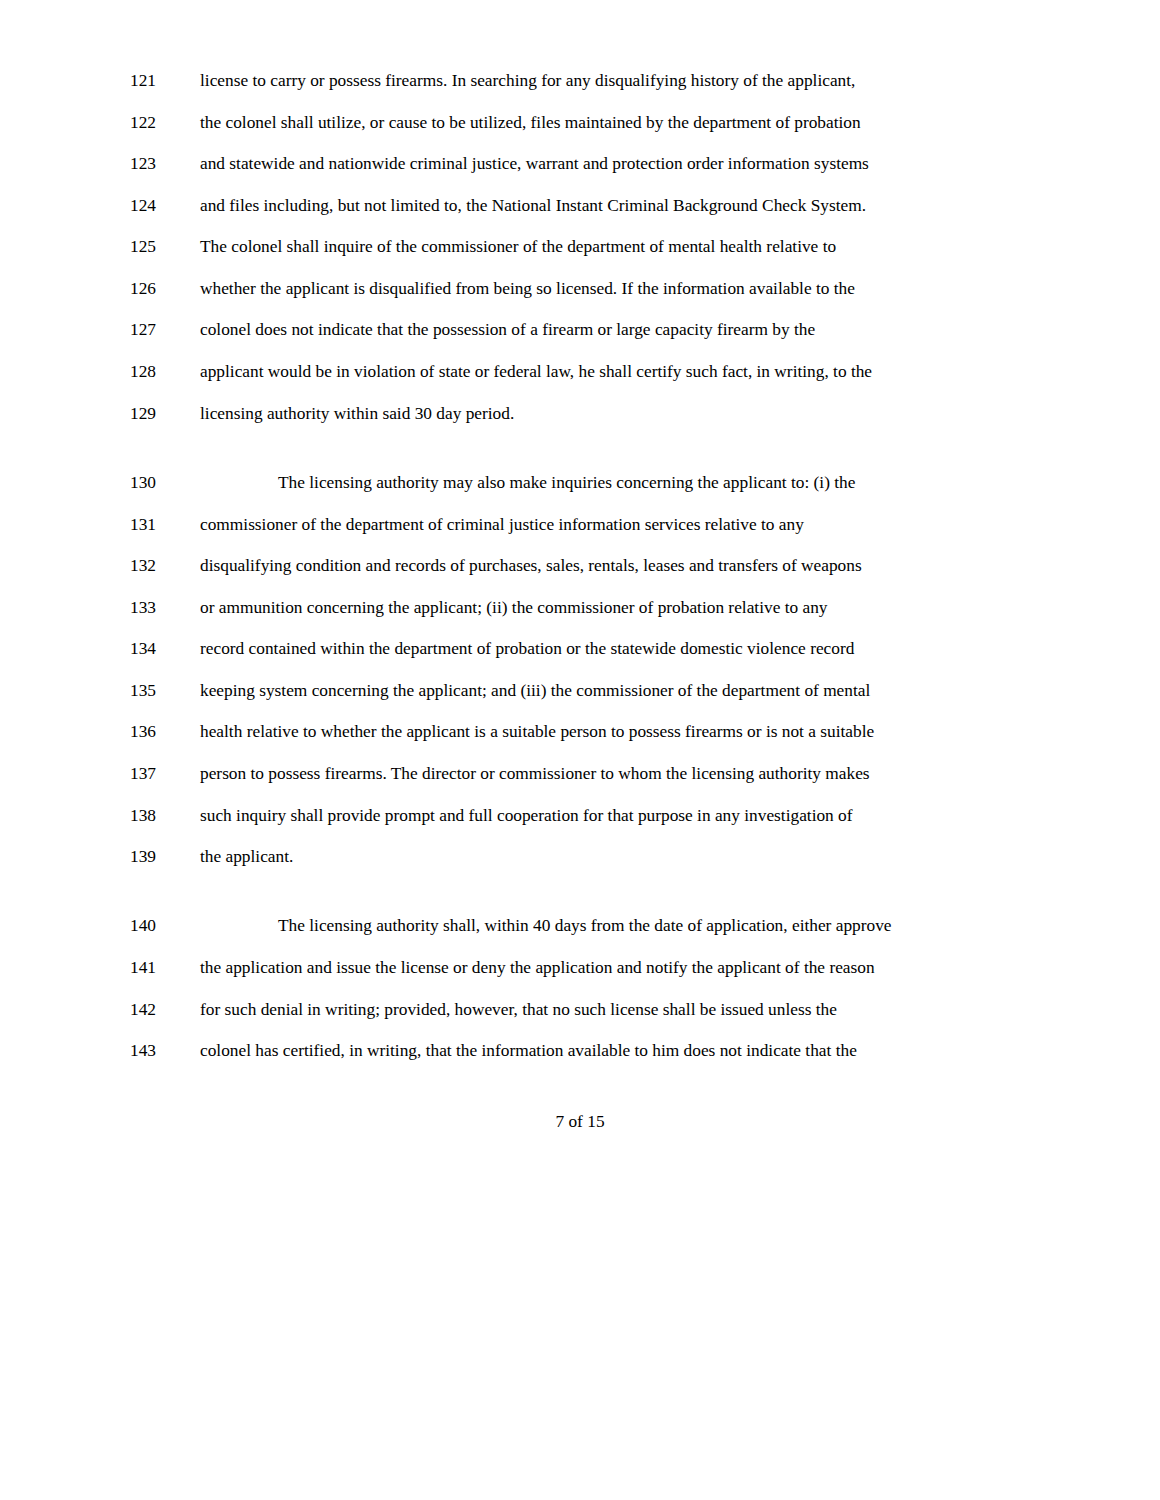121
license to carry or possess firearms. In searching for any disqualifying history of the applicant,
122
the colonel shall utilize, or cause to be utilized, files maintained by the department of probation
123
and statewide and nationwide criminal justice, warrant and protection order information systems
124
and files including, but not limited to, the National Instant Criminal Background Check System.
125
The colonel shall inquire of the commissioner of the department of mental health relative to
126
whether the applicant is disqualified from being so licensed. If the information available to the
127
colonel does not indicate that the possession of a firearm or large capacity firearm by the
128
applicant would be in violation of state or federal law, he shall certify such fact, in writing, to the
129
licensing authority within said 30 day period.
130
The licensing authority may also make inquiries concerning the applicant to: (i) the
131
commissioner of the department of criminal justice information services relative to any
132
disqualifying condition and records of purchases, sales, rentals, leases and transfers of weapons
133
or ammunition concerning the applicant; (ii) the commissioner of probation relative to any
134
record contained within the department of probation or the statewide domestic violence record
135
keeping system concerning the applicant; and (iii) the commissioner of the department of mental
136
health relative to whether the applicant is a suitable person to possess firearms or is not a suitable
137
person to possess firearms. The director or commissioner to whom the licensing authority makes
138
such inquiry shall provide prompt and full cooperation for that purpose in any investigation of
139
the applicant.
140
The licensing authority shall, within 40 days from the date of application, either approve
141
the application and issue the license or deny the application and notify the applicant of the reason
142
for such denial in writing; provided, however, that no such license shall be issued unless the
143
colonel has certified, in writing, that the information available to him does not indicate that the
7 of 15